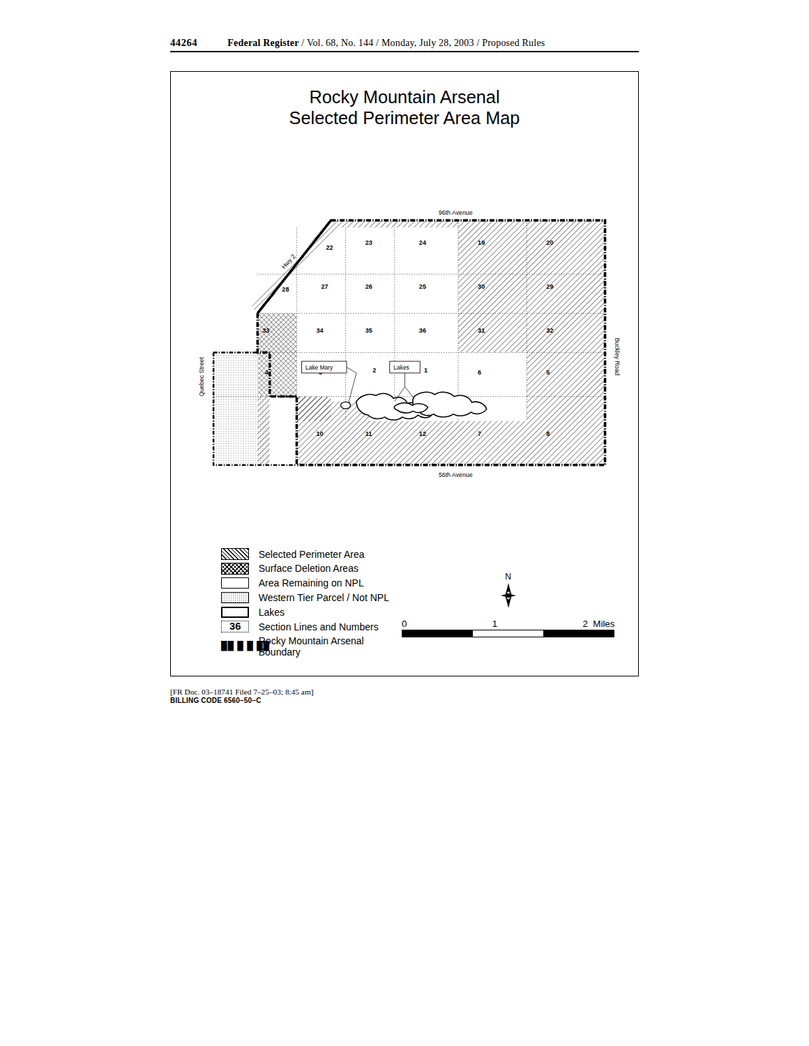44264 Federal Register / Vol. 68, No. 144 / Monday, July 28, 2003 / Proposed Rules
Rocky Mountain Arsenal
Selected Perimeter Area Map
22 23 24 19 20 28 27 26 25 30 29 33 34 35 36 31 32 4 3 2 1 6 5 10 11 12 7 8 96th Avenue 56th Avenue Buckley Road Quebec Street Hwy 2 Lake Mary Lakes
Selected Perimeter Area
Surface Deletion Areas
Area Remaining on NPL
Western Tier Parcel / Not NPL
Lakes
36 Section Lines and Numbers
██ █ █ ██Rocky Mountain Arsenal Boundary
N
012 Miles
[FR Doc. 03–18741 Filed 7–25–03; 8:45 am]
BILLING CODE 6560–50–C